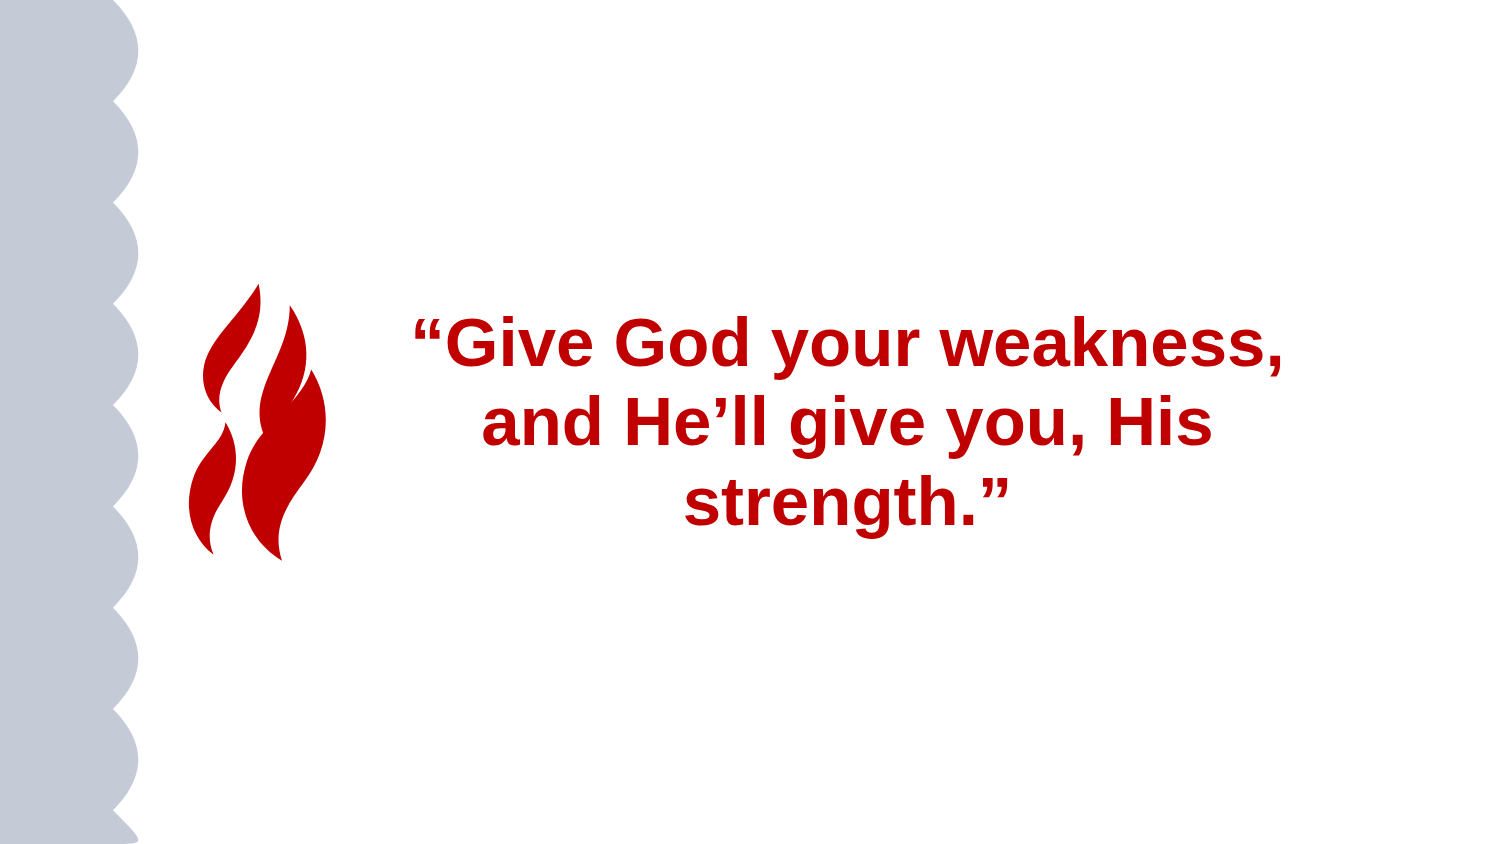“Give God your weakness, and He’ll give you, His strength.”